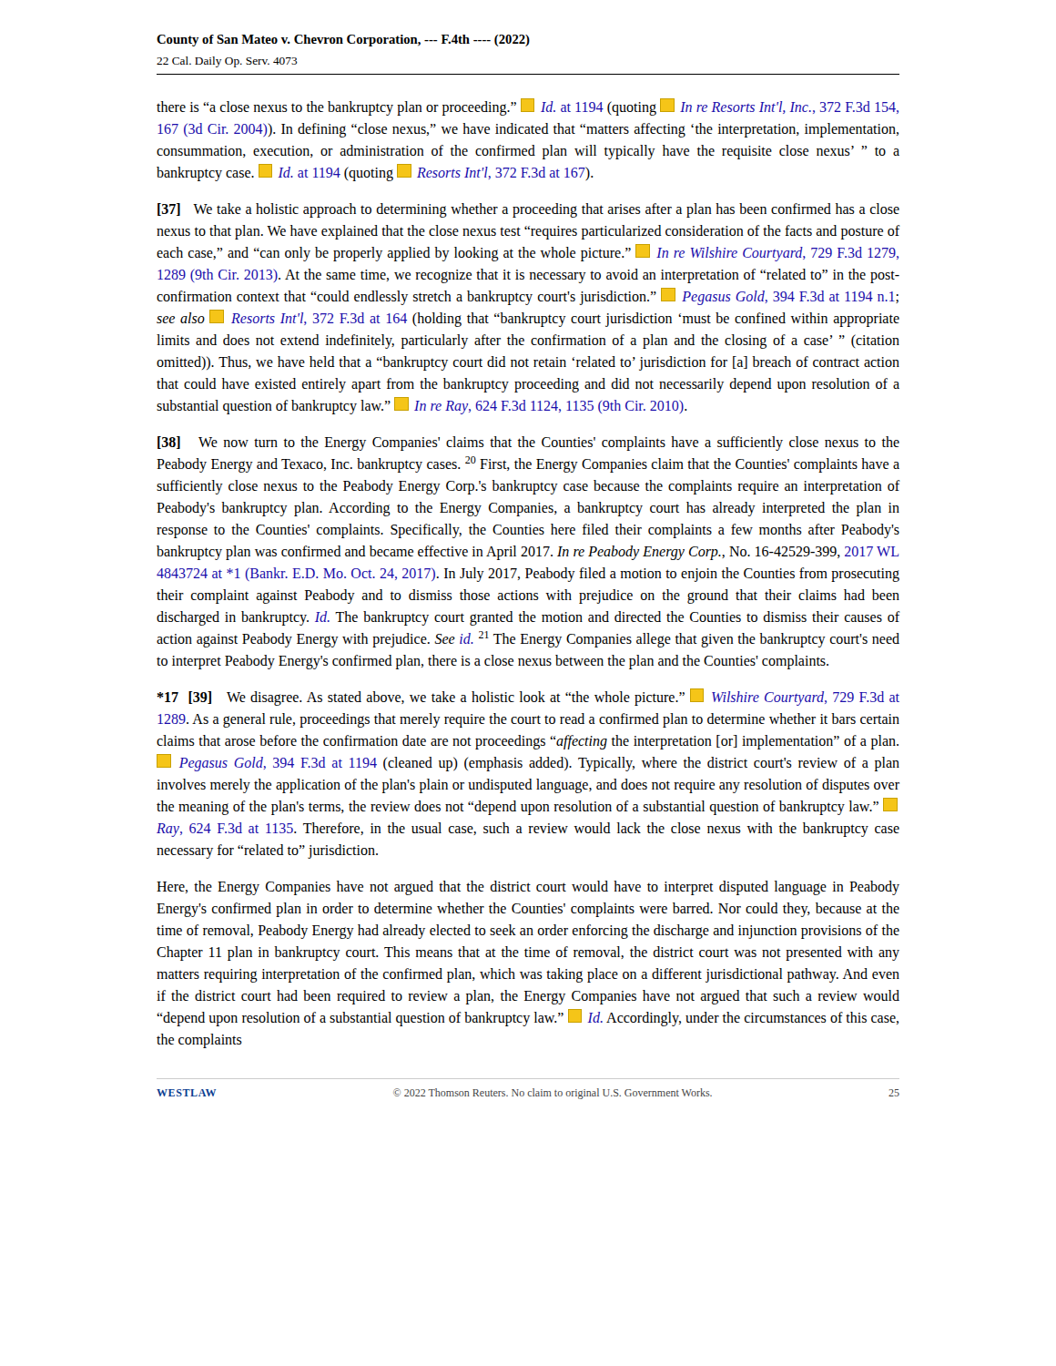County of San Mateo v. Chevron Corporation, --- F.4th ---- (2022)
22 Cal. Daily Op. Serv. 4073
there is “a close nexus to the bankruptcy plan or proceeding.” Id. at 1194 (quoting In re Resorts Int'l, Inc., 372 F.3d 154, 167 (3d Cir. 2004)). In defining “close nexus,” we have indicated that “matters affecting ‘the interpretation, implementation, consummation, execution, or administration of the confirmed plan will typically have the requisite close nexus’ ” to a bankruptcy case. Id. at 1194 (quoting Resorts Int'l, 372 F.3d at 167).
[37] We take a holistic approach to determining whether a proceeding that arises after a plan has been confirmed has a close nexus to that plan. We have explained that the close nexus test “requires particularized consideration of the facts and posture of each case,” and “can only be properly applied by looking at the whole picture.” In re Wilshire Courtyard, 729 F.3d 1279, 1289 (9th Cir. 2013). At the same time, we recognize that it is necessary to avoid an interpretation of “related to” in the post-confirmation context that “could endlessly stretch a bankruptcy court's jurisdiction.” Pegasus Gold, 394 F.3d at 1194 n.1; see also Resorts Int'l, 372 F.3d at 164 (holding that “bankruptcy court jurisdiction ‘must be confined within appropriate limits and does not extend indefinitely, particularly after the confirmation of a plan and the closing of a case’ ” (citation omitted)). Thus, we have held that a “bankruptcy court did not retain ‘related to’ jurisdiction for [a] breach of contract action that could have existed entirely apart from the bankruptcy proceeding and did not necessarily depend upon resolution of a substantial question of bankruptcy law.” In re Ray, 624 F.3d 1124, 1135 (9th Cir. 2010).
[38] We now turn to the Energy Companies' claims that the Counties' complaints have a sufficiently close nexus to the Peabody Energy and Texaco, Inc. bankruptcy cases. 20 First, the Energy Companies claim that the Counties' complaints have a sufficiently close nexus to the Peabody Energy Corp.'s bankruptcy case because the complaints require an interpretation of Peabody's bankruptcy plan. According to the Energy Companies, a bankruptcy court has already interpreted the plan in response to the Counties' complaints. Specifically, the Counties here filed their complaints a few months after Peabody's bankruptcy plan was confirmed and became effective in April 2017. In re Peabody Energy Corp., No. 16-42529-399, 2017 WL 4843724 at *1 (Bankr. E.D. Mo. Oct. 24, 2017). In July 2017, Peabody filed a motion to enjoin the Counties from prosecuting their complaint against Peabody and to dismiss those actions with prejudice on the ground that their claims had been discharged in bankruptcy. Id. The bankruptcy court granted the motion and directed the Counties to dismiss their causes of action against Peabody Energy with prejudice. See id. 21 The Energy Companies allege that given the bankruptcy court's need to interpret Peabody Energy's confirmed plan, there is a close nexus between the plan and the Counties' complaints.
*17 [39] We disagree. As stated above, we take a holistic look at “the whole picture.” Wilshire Courtyard, 729 F.3d at 1289. As a general rule, proceedings that merely require the court to read a confirmed plan to determine whether it bars certain claims that arose before the confirmation date are not proceedings “affecting the interpretation [or] implementation” of a plan. Pegasus Gold, 394 F.3d at 1194 (cleaned up) (emphasis added). Typically, where the district court's review of a plan involves merely the application of the plan's plain or undisputed language, and does not require any resolution of disputes over the meaning of the plan's terms, the review does not “depend upon resolution of a substantial question of bankruptcy law.” Ray, 624 F.3d at 1135. Therefore, in the usual case, such a review would lack the close nexus with the bankruptcy case necessary for “related to” jurisdiction.
Here, the Energy Companies have not argued that the district court would have to interpret disputed language in Peabody Energy's confirmed plan in order to determine whether the Counties' complaints were barred. Nor could they, because at the time of removal, Peabody Energy had already elected to seek an order enforcing the discharge and injunction provisions of the Chapter 11 plan in bankruptcy court. This means that at the time of removal, the district court was not presented with any matters requiring interpretation of the confirmed plan, which was taking place on a different jurisdictional pathway. And even if the district court had been required to review a plan, the Energy Companies have not argued that such a review would “depend upon resolution of a substantial question of bankruptcy law.” Id. Accordingly, under the circumstances of this case, the complaints
WESTLAW
© 2022 Thomson Reuters. No claim to original U.S. Government Works.
25